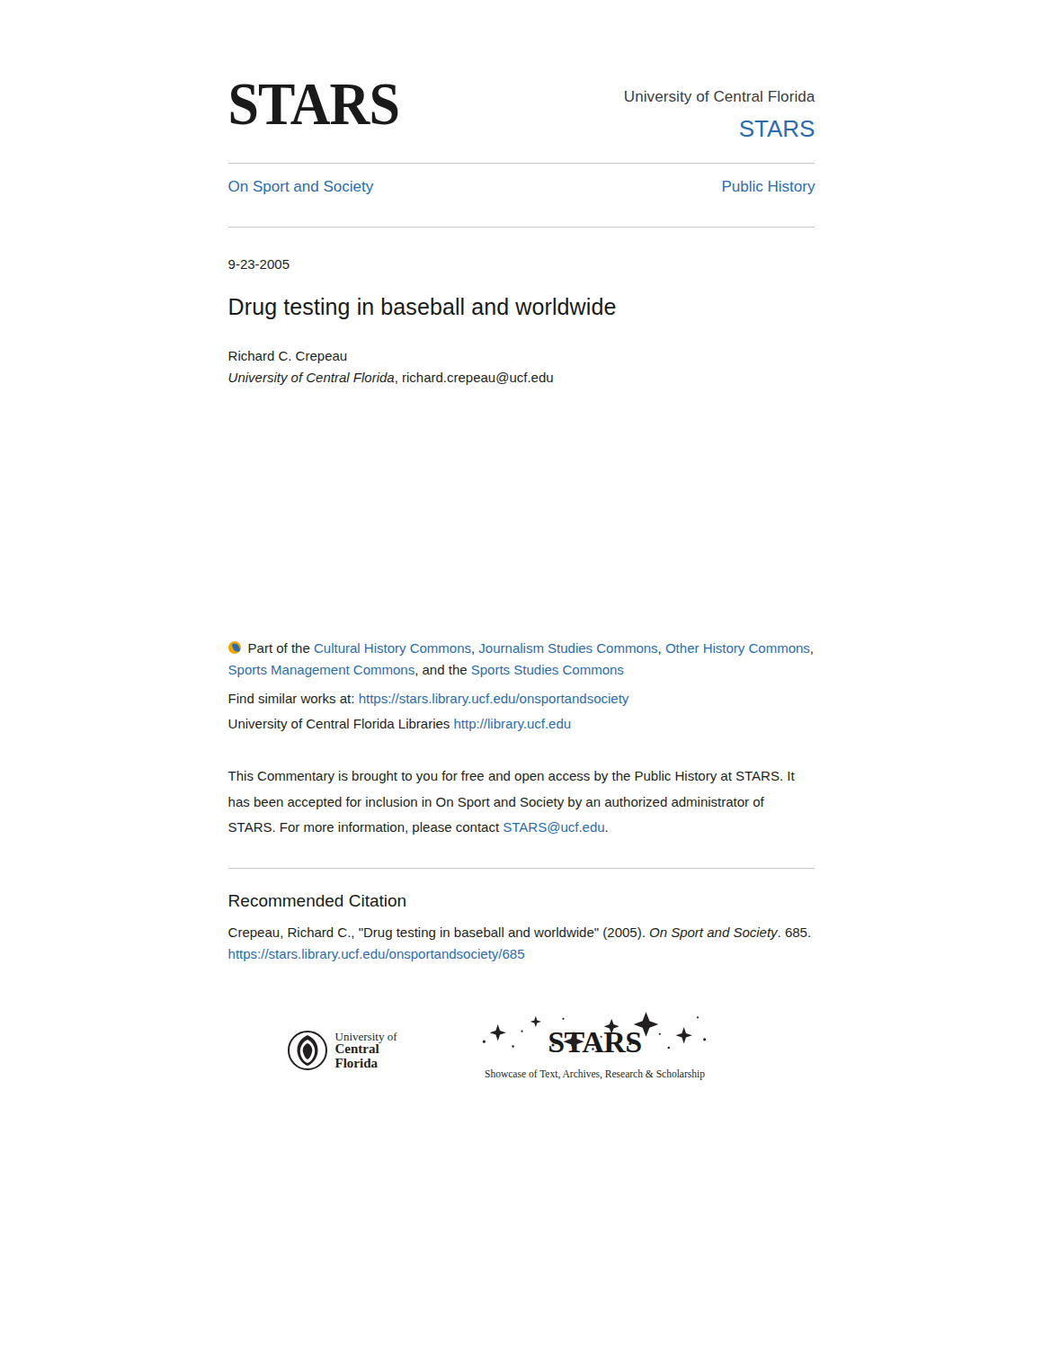STARS
University of Central Florida
STARS
On Sport and Society
Public History
9-23-2005
Drug testing in baseball and worldwide
Richard C. Crepeau
University of Central Florida, richard.crepeau@ucf.edu
Part of the Cultural History Commons, Journalism Studies Commons, Other History Commons, Sports Management Commons, and the Sports Studies Commons
Find similar works at: https://stars.library.ucf.edu/onsportandsociety
University of Central Florida Libraries http://library.ucf.edu
This Commentary is brought to you for free and open access by the Public History at STARS. It has been accepted for inclusion in On Sport and Society by an authorized administrator of STARS. For more information, please contact STARS@ucf.edu.
Recommended Citation
Crepeau, Richard C., "Drug testing in baseball and worldwide" (2005). On Sport and Society. 685.
https://stars.library.ucf.edu/onsportandsociety/685
University of
Central
Florida
STARS
Showcase of Text, Archives, Research & Scholarship